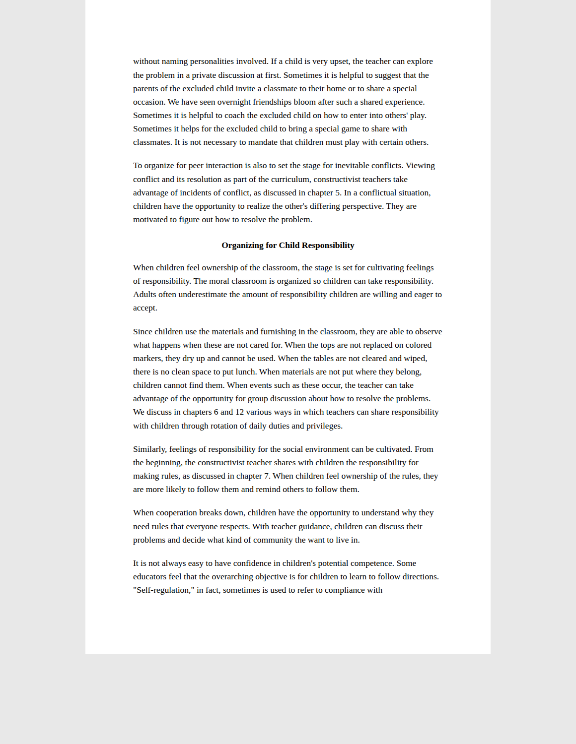without naming personalities involved. If a child is very upset, the teacher can explore the problem in a private discussion at first. Sometimes it is helpful to suggest that the parents of the excluded child invite a classmate to their home or to share a special occasion. We have seen overnight friendships bloom after such a shared experience. Sometimes it is helpful to coach the excluded child on how to enter into others' play. Sometimes it helps for the excluded child to bring a special game to share with classmates. It is not necessary to mandate that children must play with certain others.
To organize for peer interaction is also to set the stage for inevitable conflicts. Viewing conflict and its resolution as part of the curriculum, constructivist teachers take advantage of incidents of conflict, as discussed in chapter 5. In a conflictual situation, children have the opportunity to realize the other's differing perspective. They are motivated to figure out how to resolve the problem.
Organizing for Child Responsibility
When children feel ownership of the classroom, the stage is set for cultivating feelings of responsibility. The moral classroom is organized so children can take responsibility. Adults often underestimate the amount of responsibility children are willing and eager to accept.
Since children use the materials and furnishing in the classroom, they are able to observe what happens when these are not cared for. When the tops are not replaced on colored markers, they dry up and cannot be used. When the tables are not cleared and wiped, there is no clean space to put lunch. When materials are not put where they belong, children cannot find them. When events such as these occur, the teacher can take advantage of the opportunity for group discussion about how to resolve the problems. We discuss in chapters 6 and 12 various ways in which teachers can share responsibility with children through rotation of daily duties and privileges.
Similarly, feelings of responsibility for the social environment can be cultivated. From the beginning, the constructivist teacher shares with children the responsibility for making rules, as discussed in chapter 7. When children feel ownership of the rules, they are more likely to follow them and remind others to follow them.
When cooperation breaks down, children have the opportunity to understand why they need rules that everyone respects. With teacher guidance, children can discuss their problems and decide what kind of community the want to live in.
It is not always easy to have confidence in children's potential competence. Some educators feel that the overarching objective is for children to learn to follow directions. "Self-regulation," in fact, sometimes is used to refer to compliance with